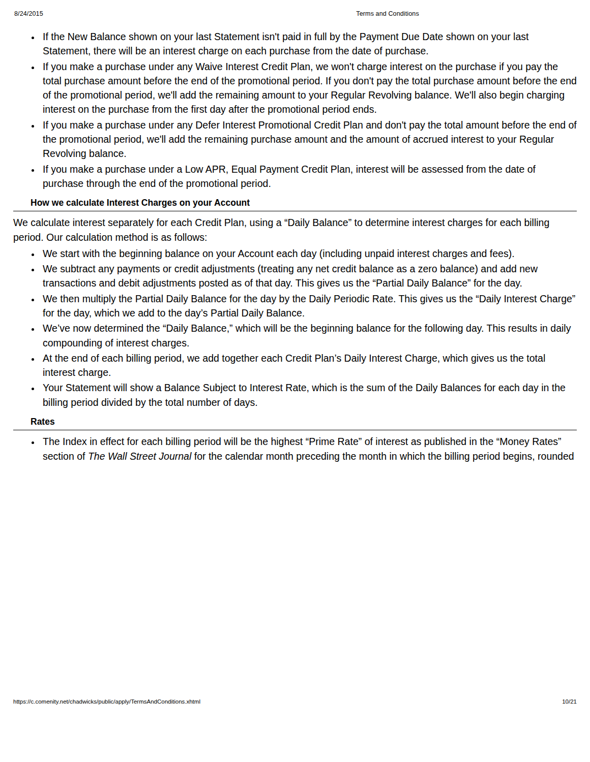8/24/2015 Terms and Conditions
If the New Balance shown on your last Statement isn't paid in full by the Payment Due Date shown on your last Statement, there will be an interest charge on each purchase from the date of purchase.
If you make a purchase under any Waive Interest Credit Plan, we won't charge interest on the purchase if you pay the total purchase amount before the end of the promotional period. If you don't pay the total purchase amount before the end of the promotional period, we'll add the remaining amount to your Regular Revolving balance. We'll also begin charging interest on the purchase from the first day after the promotional period ends.
If you make a purchase under any Defer Interest Promotional Credit Plan and don't pay the total amount before the end of the promotional period, we'll add the remaining purchase amount and the amount of accrued interest to your Regular Revolving balance.
If you make a purchase under a Low APR, Equal Payment Credit Plan, interest will be assessed from the date of purchase through the end of the promotional period.
How we calculate Interest Charges on your Account
We calculate interest separately for each Credit Plan, using a “Daily Balance” to determine interest charges for each billing period. Our calculation method is as follows:
We start with the beginning balance on your Account each day (including unpaid interest charges and fees).
We subtract any payments or credit adjustments (treating any net credit balance as a zero balance) and add new transactions and debit adjustments posted as of that day. This gives us the “Partial Daily Balance” for the day.
We then multiply the Partial Daily Balance for the day by the Daily Periodic Rate. This gives us the “Daily Interest Charge” for the day, which we add to the day’s Partial Daily Balance.
We’ve now determined the “Daily Balance,” which will be the beginning balance for the following day. This results in daily compounding of interest charges.
At the end of each billing period, we add together each Credit Plan’s Daily Interest Charge, which gives us the total interest charge.
Your Statement will show a Balance Subject to Interest Rate, which is the sum of the Daily Balances for each day in the billing period divided by the total number of days.
Rates
The Index in effect for each billing period will be the highest “Prime Rate” of interest as published in the “Money Rates” section of The Wall Street Journal for the calendar month preceding the month in which the billing period begins, rounded
https://c.comenity.net/chadwicks/public/apply/TermsAndConditions.xhtml 10/21